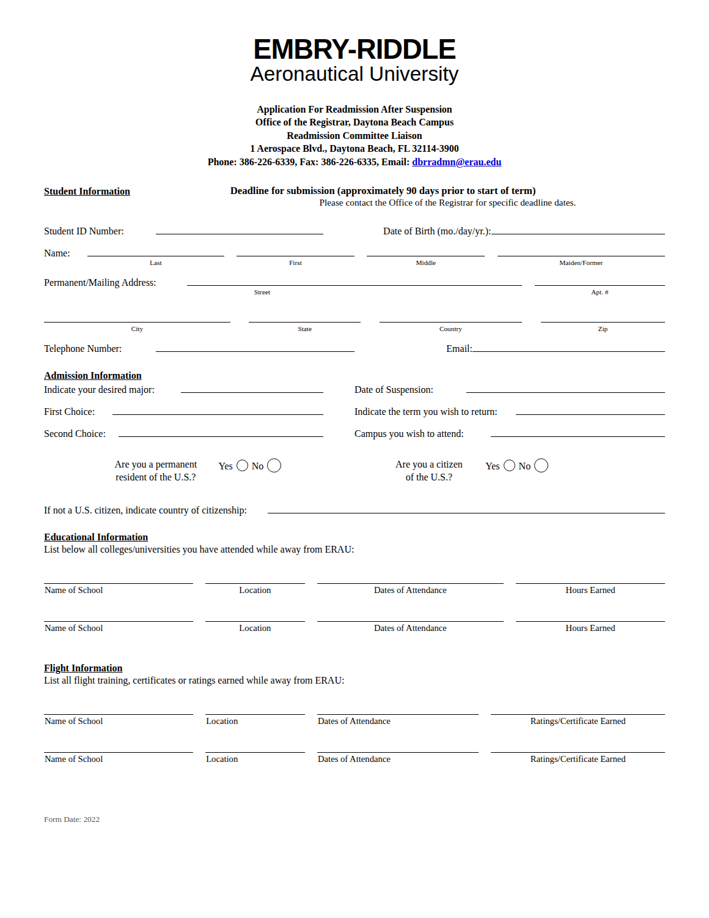EMBRY-RIDDLE
Aeronautical University
Application For Readmission After Suspension
Office of the Registrar, Daytona Beach Campus
Readmission Committee Liaison
1 Aerospace Blvd., Daytona Beach, FL 32114-3900
Phone: 386-226-6339, Fax: 386-226-6335, Email: dbrradmn@erau.edu
| Student Information | Deadline for submission (approximately 90 days prior to start of term) |
| | Please contact the Office of the Registrar for specific deadline dates. |
| Student ID Number: | | | Date of Birth (mo./day/yr.): | |
| Name: | | | | | | | |
| | Last | | First | | Middle | | Maiden/Former |
| Permanent/Mailing Address: | | | |
| | Street | | Apt. # |
| City | | State | | Country | | Zip |
| Telephone Number: | | | Email: | |
Admission Information
| Indicate your desired major: | | | Date of Suspension: | |
| First Choice: | | | Indicate the term you wish to return: | |
| Second Choice: | | | Campus you wish to attend: | |
| | Are you a permanent resident of the U.S.? | Yes No | | Are you a citizen of the U.S.? | Yes No | |
| If not a U.S. citizen, indicate country of citizenship: | |
Educational Information
List below all colleges/universities you have attended while away from ERAU:
| Name of School | | Location | | Dates of Attendance | | Hours Earned |
| Name of School | | Location | | Dates of Attendance | | Hours Earned |
Flight Information
List all flight training, certificates or ratings earned while away from ERAU:
| Name of School | | Location | | Dates of Attendance | | Ratings/Certificate Earned |
| Name of School | | Location | | Dates of Attendance | | Ratings/Certificate Earned |
Form Date: 2022